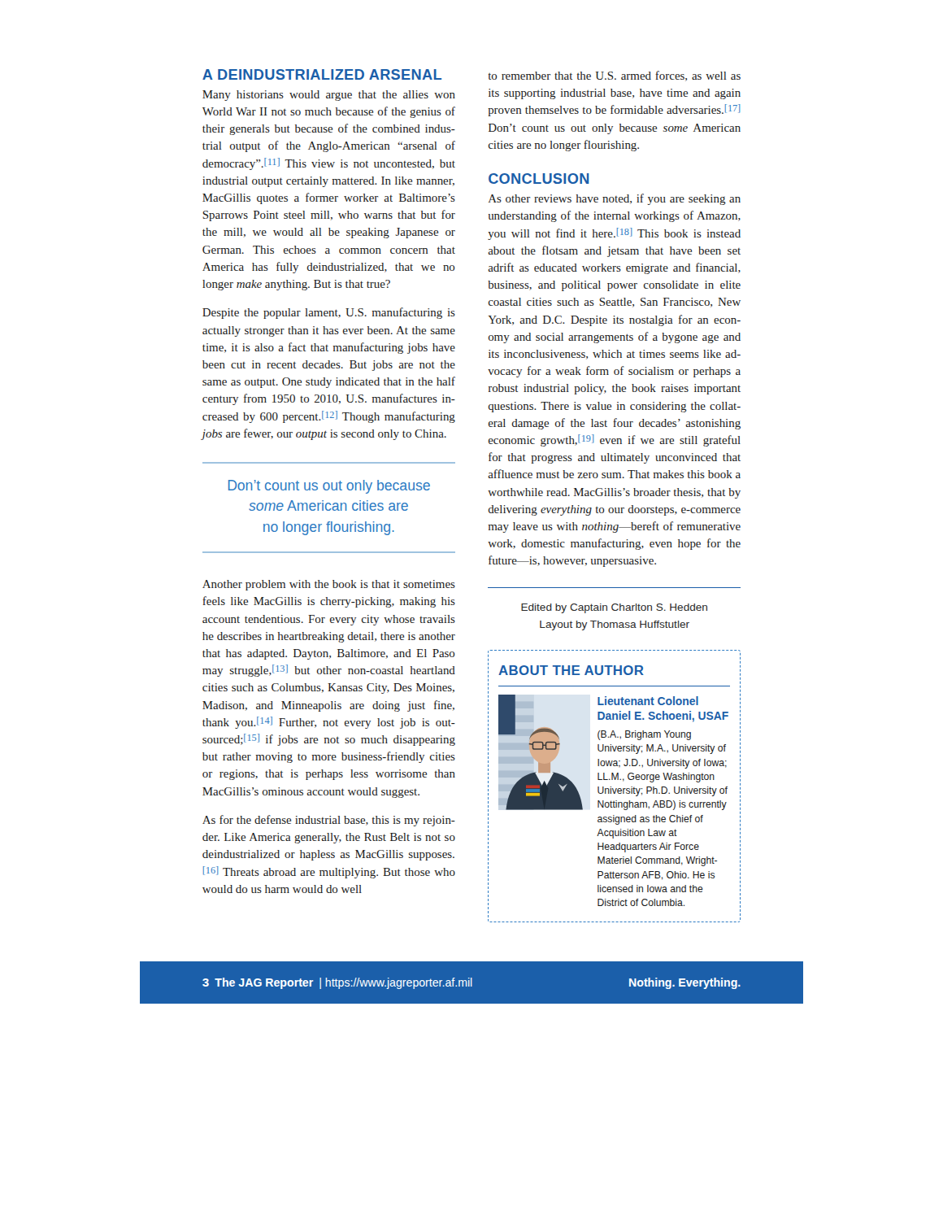A Deindustrialized Arsenal
Many historians would argue that the allies won World War II not so much because of the genius of their generals but because of the combined industrial output of the Anglo-American “arsenal of democracy”.[11] This view is not uncontested, but industrial output certainly mattered. In like manner, MacGillis quotes a former worker at Baltimore’s Sparrows Point steel mill, who warns that but for the mill, we would all be speaking Japanese or German. This echoes a common concern that America has fully deindustrialized, that we no longer make anything. But is that true?
Despite the popular lament, U.S. manufacturing is actually stronger than it has ever been. At the same time, it is also a fact that manufacturing jobs have been cut in recent decades. But jobs are not the same as output. One study indicated that in the half century from 1950 to 2010, U.S. manufactures increased by 600 percent.[12] Though manufacturing jobs are fewer, our output is second only to China.
Don’t count us out only because
some American cities are
no longer flourishing.
Another problem with the book is that it sometimes feels like MacGillis is cherry-picking, making his account tendentious. For every city whose travails he describes in heartbreaking detail, there is another that has adapted. Dayton, Baltimore, and El Paso may struggle,[13] but other non-coastal heartland cities such as Columbus, Kansas City, Des Moines, Madison, and Minneapolis are doing just fine, thank you.[14] Further, not every lost job is outsourced;[15] if jobs are not so much disappearing but rather moving to more business-friendly cities or regions, that is perhaps less worrisome than MacGillis’s ominous account would suggest.
As for the defense industrial base, this is my rejoinder. Like America generally, the Rust Belt is not so deindustrialized or hapless as MacGillis supposes.[16] Threats abroad are multiplying. But those who would do us harm would do well
to remember that the U.S. armed forces, as well as its supporting industrial base, have time and again proven themselves to be formidable adversaries.[17] Don’t count us out only because some American cities are no longer flourishing.
Conclusion
As other reviews have noted, if you are seeking an understanding of the internal workings of Amazon, you will not find it here.[18] This book is instead about the flotsam and jetsam that have been set adrift as educated workers emigrate and financial, business, and political power consolidate in elite coastal cities such as Seattle, San Francisco, New York, and D.C. Despite its nostalgia for an economy and social arrangements of a bygone age and its inconclusiveness, which at times seems like advocacy for a weak form of socialism or perhaps a robust industrial policy, the book raises important questions. There is value in considering the collateral damage of the last four decades’ astonishing economic growth,[19] even if we are still grateful for that progress and ultimately unconvinced that affluence must be zero sum. That makes this book a worthwhile read. MacGillis’s broader thesis, that by delivering everything to our doorsteps, e-commerce may leave us with nothing—bereft of remunerative work, domestic manufacturing, even hope for the future—is, however, unpersuasive.
Edited by Captain Charlton S. Hedden
Layout by Thomasa Huffstutler
About the Author
Lieutenant Colonel Daniel E. Schoeni, USAF
(B.A., Brigham Young University; M.A., University of Iowa; J.D., University of Iowa; LL.M., George Washington University; Ph.D. University of Nottingham, ABD) is currently assigned as the Chief of Acquisition Law at Headquarters Air Force Materiel Command, Wright-Patterson AFB, Ohio. He is licensed in Iowa and the District of Columbia.
3 The JAG Reporter | https://www.jagreporter.af.mil
Nothing. Everything.